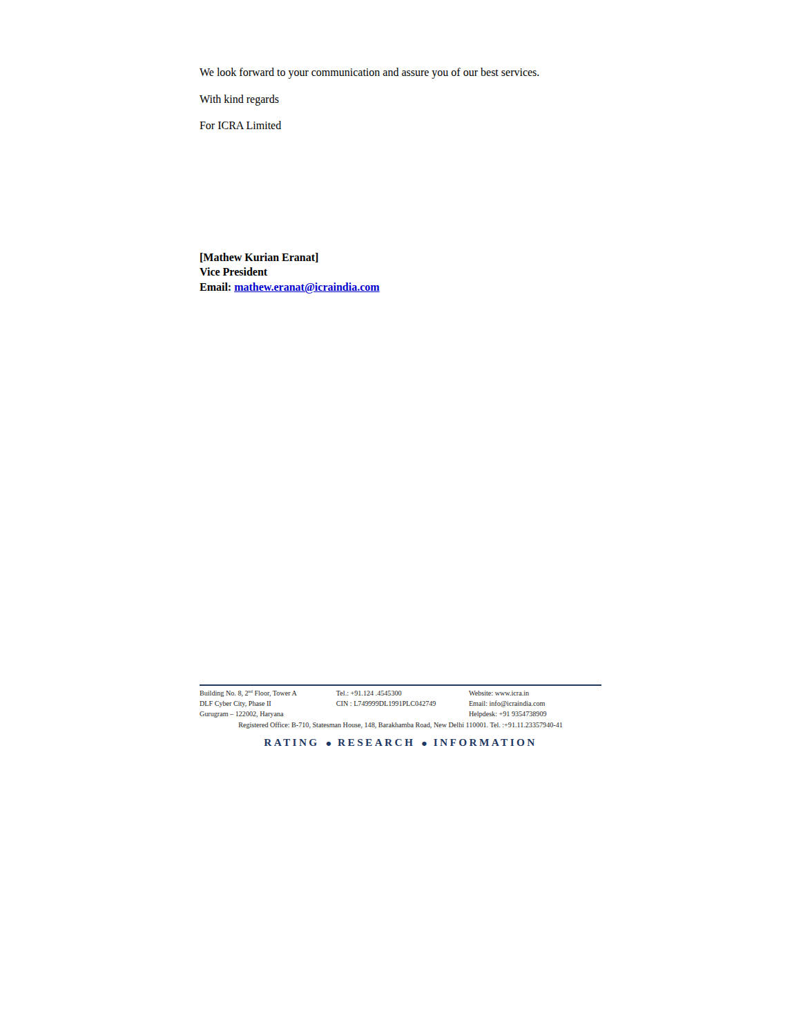We look forward to your communication and assure you of our best services.
With kind regards
For ICRA Limited
[Mathew Kurian Eranat]
Vice President
Email: mathew.eranat@icraindia.com
Building No. 8, 2nd Floor, Tower A
DLF Cyber City, Phase II
Gurugram – 122002, Haryana
Tel.: +91.124 .4545300
CIN : L749999DL1991PLC042749
Website: www.icra.in
Email: info@icraindia.com
Helpdesk: +91 9354738909
Registered Office: B-710, Statesman House, 148, Barakhamba Road, New Delhi 110001. Tel. :+91.11.23357940-41
RATING●RESEARCH●INFORMATION